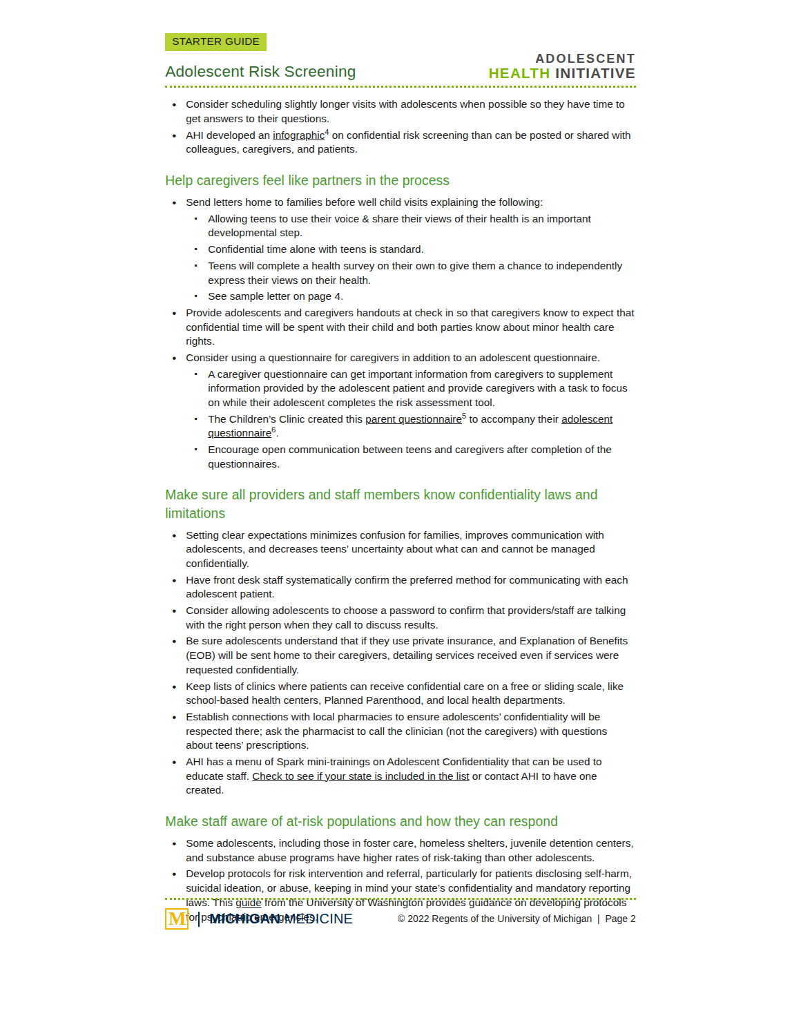STARTER GUIDE
Adolescent Risk Screening
ADOLESCENT
HEALTH INITIATIVE
Consider scheduling slightly longer visits with adolescents when possible so they have time to get answers to their questions.
AHI developed an infographic4 on confidential risk screening than can be posted or shared with colleagues, caregivers, and patients.
Help caregivers feel like partners in the process
Send letters home to families before well child visits explaining the following:
Allowing teens to use their voice & share their views of their health is an important developmental step.
Confidential time alone with teens is standard.
Teens will complete a health survey on their own to give them a chance to independently express their views on their health.
See sample letter on page 4.
Provide adolescents and caregivers handouts at check in so that caregivers know to expect that confidential time will be spent with their child and both parties know about minor health care rights.
Consider using a questionnaire for caregivers in addition to an adolescent questionnaire.
A caregiver questionnaire can get important information from caregivers to supplement information provided by the adolescent patient and provide caregivers with a task to focus on while their adolescent completes the risk assessment tool.
The Children’s Clinic created this parent questionnaire5 to accompany their adolescent questionnaire6.
Encourage open communication between teens and caregivers after completion of the questionnaires.
Make sure all providers and staff members know confidentiality laws and limitations
Setting clear expectations minimizes confusion for families, improves communication with adolescents, and decreases teens’ uncertainty about what can and cannot be managed confidentially.
Have front desk staff systematically confirm the preferred method for communicating with each adolescent patient.
Consider allowing adolescents to choose a password to confirm that providers/staff are talking with the right person when they call to discuss results.
Be sure adolescents understand that if they use private insurance, and Explanation of Benefits (EOB) will be sent home to their caregivers, detailing services received even if services were requested confidentially.
Keep lists of clinics where patients can receive confidential care on a free or sliding scale, like school-based health centers, Planned Parenthood, and local health departments.
Establish connections with local pharmacies to ensure adolescents’ confidentiality will be respected there; ask the pharmacist to call the clinician (not the caregivers) with questions about teens’ prescriptions.
AHI has a menu of Spark mini-trainings on Adolescent Confidentiality that can be used to educate staff. Check to see if your state is included in the list or contact AHI to have one created.
Make staff aware of at-risk populations and how they can respond
Some adolescents, including those in foster care, homeless shelters, juvenile detention centers, and substance abuse programs have higher rates of risk-taking than other adolescents.
Develop protocols for risk intervention and referral, particularly for patients disclosing self-harm, suicidal ideation, or abuse, keeping in mind your state’s confidentiality and mandatory reporting laws. This guide from the University of Washington provides guidance on developing protocols for psychiatric emergencies.
M MICHIGAN MEDICINE
© 2022 Regents of the University of Michigan | Page 2